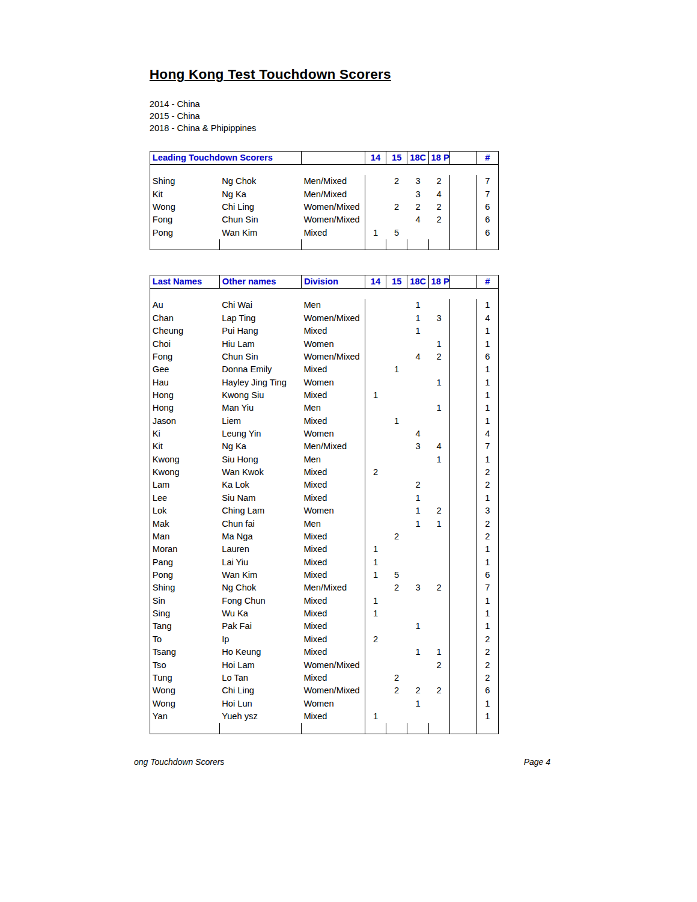Hong Kong Test Touchdown Scorers
2014 - China
2015 - China
2018 - China & Phipippines
| Leading Touchdown Scorers | | 14 | 15 | 18C | 18 P | | # |
| Shing | Ng Chok | Men/Mixed | | 2 | 3 | 2 | | 7 |
| Kit | Ng Ka | Men/Mixed | | | 3 | 4 | | 7 |
| Wong | Chi Ling | Women/Mixed | | 2 | 2 | 2 | | 6 |
| Fong | Chun Sin | Women/Mixed | | | 4 | 2 | | 6 |
| Pong | Wan Kim | Mixed | 1 | 5 | | | | 6 |
| Last Names | Other names | Division | 14 | 15 | 18C | 18 P | | # |
| Au | Chi Wai | Men | | | 1 | | | 1 |
| Chan | Lap Ting | Women/Mixed | | | 1 | 3 | | 4 |
| Cheung | Pui Hang | Mixed | | | 1 | | | 1 |
| Choi | Hiu Lam | Women | | | | 1 | | 1 |
| Fong | Chun Sin | Women/Mixed | | | 4 | 2 | | 6 |
| Gee | Donna Emily | Mixed | | 1 | | | | 1 |
| Hau | Hayley Jing Ting | Women | | | | 1 | | 1 |
| Hong | Kwong Siu | Mixed | 1 | | | | | 1 |
| Hong | Man Yiu | Men | | | | 1 | | 1 |
| Jason | Liem | Mixed | | 1 | | | | 1 |
| Ki | Leung Yin | Women | | | 4 | | | 4 |
| Kit | Ng Ka | Men/Mixed | | | 3 | 4 | | 7 |
| Kwong | Siu Hong | Men | | | | 1 | | 1 |
| Kwong | Wan Kwok | Mixed | 2 | | | | | 2 |
| Lam | Ka Lok | Mixed | | | 2 | | | 2 |
| Lee | Siu Nam | Mixed | | | 1 | | | 1 |
| Lok | Ching Lam | Women | | | 1 | 2 | | 3 |
| Mak | Chun fai | Men | | | 1 | 1 | | 2 |
| Man | Ma Nga | Mixed | | 2 | | | | 2 |
| Moran | Lauren | Mixed | 1 | | | | | 1 |
| Pang | Lai Yiu | Mixed | 1 | | | | | 1 |
| Pong | Wan Kim | Mixed | 1 | 5 | | | | 6 |
| Shing | Ng Chok | Men/Mixed | | 2 | 3 | 2 | | 7 |
| Sin | Fong Chun | Mixed | 1 | | | | | 1 |
| Sing | Wu Ka | Mixed | 1 | | | | | 1 |
| Tang | Pak Fai | Mixed | | | 1 | | | 1 |
| To | Ip | Mixed | 2 | | | | | 2 |
| Tsang | Ho Keung | Mixed | | | 1 | 1 | | 2 |
| Tso | Hoi Lam | Women/Mixed | | | | 2 | | 2 |
| Tung | Lo Tan | Mixed | | 2 | | | | 2 |
| Wong | Chi Ling | Women/Mixed | | 2 | 2 | 2 | | 6 |
| Wong | Hoi Lun | Women | | | 1 | | | 1 |
| Yan | Yueh ysz | Mixed | 1 | | | | | 1 |
ong Touchdown Scorers
Page 4